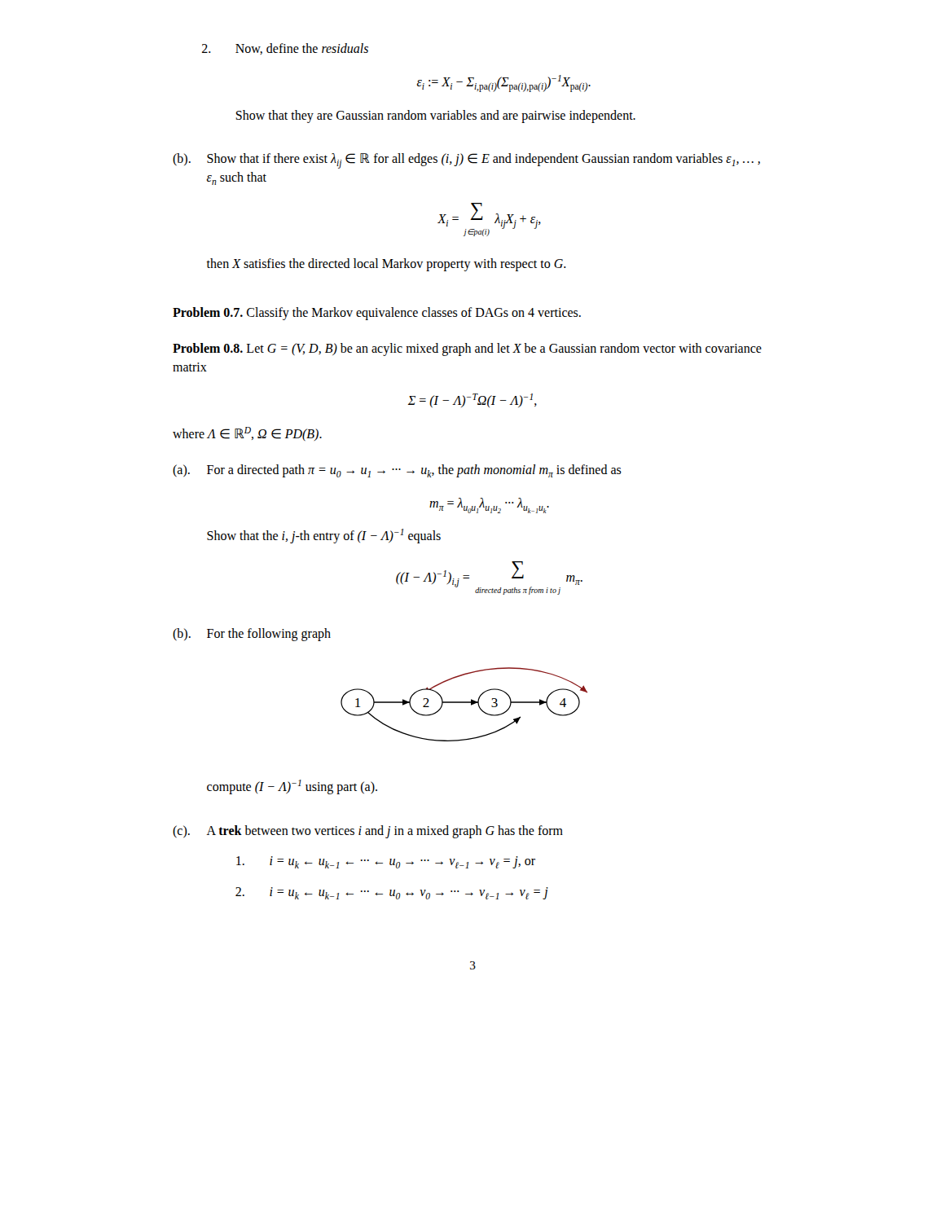2.
Now, define the residuals
εi := Xi − Σi,pa(i)(Σpa(i),pa(i))−1 Xpa(i).
Show that they are Gaussian random variables and are pairwise independent.
(b).
Show that if there exist λij ∈ ℝ for all edges (i, j) ∈ E and independent Gaussian random variables ε1, … , εn such that
Xi = ∑
j∈pa(i) λijXj + εj,
then X satisfies the directed local Markov property with respect to G.
Problem 0.7. Classify the Markov equivalence classes of DAGs on 4 vertices.
Problem 0.8. Let G = (V, D, B) be an acylic mixed graph and let X be a Gaussian random vector with covariance matrix
Σ = (I − Λ)−TΩ(I − Λ)−1,
where Λ ∈ ℝD, Ω ∈ PD(B).
(a).
For a directed path π = u0 → u1 → ··· → uk, the path monomial mπ is defined as
mπ = λu0u1λu1u2 ··· λuk−1uk.
Show that the i, j-th entry of (I − Λ)−1 equals
((I − Λ)−1)i,j = ∑
directed paths π from i to j mπ.
(b).
For the following graph
1 2 3 4
compute (I − Λ)−1 using part (a).
(c).
A trek between two vertices i and j in a mixed graph G has the form
1.
i = uk ← uk−1 ← ··· ← u0 → ··· → vℓ−1 → vℓ = j, or
2.
i = uk ← uk−1 ← ··· ← u0 ↔ v0 → ··· → vℓ−1 → vℓ = j
3